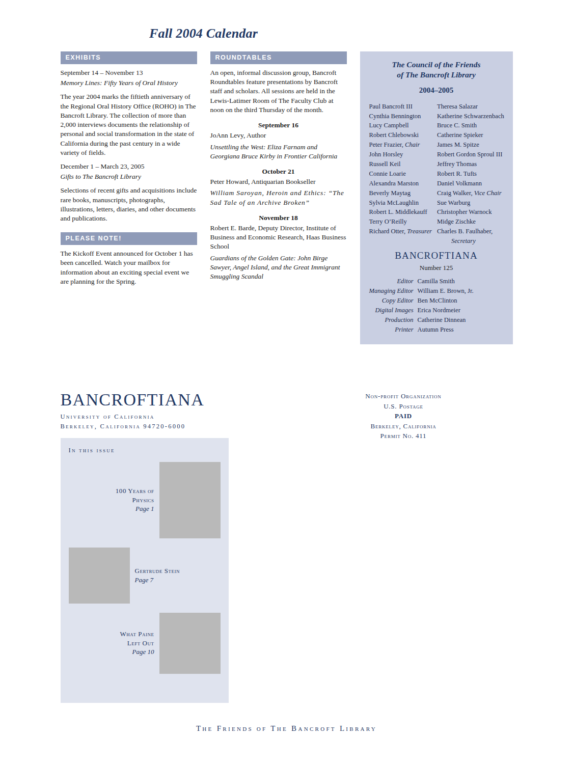Fall 2004 Calendar
EXHIBITS
September 14 – November 13
Memory Lines: Fifty Years of Oral History
The year 2004 marks the fiftieth anniversary of the Regional Oral History Office (ROHO) in The Bancroft Library. The collection of more than 2,000 interviews documents the relationship of personal and social transformation in the state of California during the past century in a wide variety of fields.
December 1 – March 23, 2005
Gifts to The Bancroft Library
Selections of recent gifts and acquisitions include rare books, manuscripts, photographs, illustrations, letters, diaries, and other documents and publications.
PLEASE NOTE!
The Kickoff Event announced for October 1 has been cancelled. Watch your mailbox for information about an exciting special event we are planning for the Spring.
ROUNDTABLES
An open, informal discussion group, Bancroft Roundtables feature presentations by Bancroft staff and scholars. All sessions are held in the Lewis-Latimer Room of The Faculty Club at noon on the third Thursday of the month.
September 16
JoAnn Levy, Author
Unsettling the West: Eliza Farnam and Georgiana Bruce Kirby in Frontier California
October 21
Peter Howard, Antiquarian Bookseller
William Saroyan, Heroin and Ethics: “The Sad Tale of an Archive Broken”
November 18
Robert E. Barde, Deputy Director, Institute of Business and Economic Research, Haas Business School
Guardians of the Golden Gate: John Birge Sawyer, Angel Island, and the Great Immigrant Smuggling Scandal
The Council of the Friends
of The Bancroft Library
2004–2005
Paul Bancroft III
Theresa Salazar
Cynthia Bennington
Katherine Schwarzenbach
Lucy Campbell
Bruce C. Smith
Robert Chlebowski
Catherine Spieker
Peter Frazier, Chair
James M. Spitze
John Horsley
Robert Gordon Sproul III
Russell Keil
Jeffrey Thomas
Connie Loarie
Robert R. Tufts
Alexandra Marston
Daniel Volkmann
Beverly Maytag
Craig Walker, Vice Chair
Sylvia McLaughlin
Sue Warburg
Robert L. Middlekauff
Christopher Warnock
Terry O’Reilly
Midge Zischke
Richard Otter, Treasurer
Charles B. Faulhaber,
Secretary
BANCROFTIANA
Number 125
Editor
Camilla Smith
Managing Editor
William E. Brown, Jr.
Copy Editor
Ben McClinton
Digital Images
Erica Nordmeier
Production
Catherine Dinnean
Printer
Autumn Press
BANCROFTIANA
University of California
Berkeley, California 94720-6000
In this issue
100 Years of
Physics
Page 1
Gertrude Stein
Page 7
What Paine
Left Out
Page 10
Non-profit Organization
U.S. Postage
PAID
Berkeley, California
Permit No. 411
The Friends of The Bancroft Library